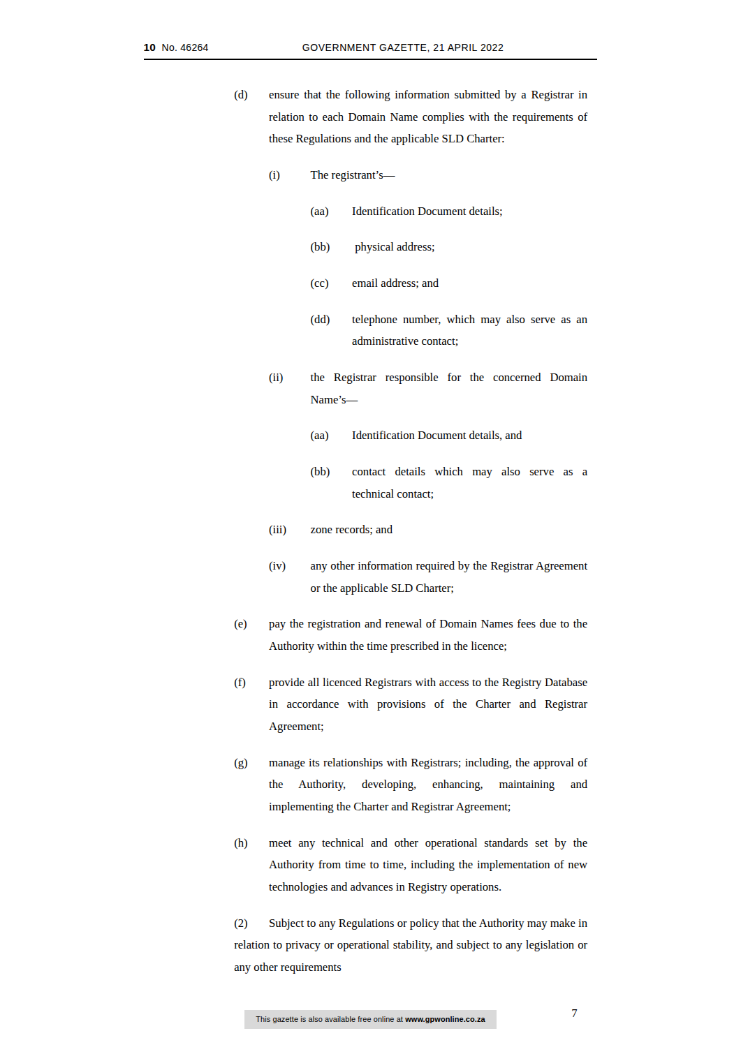10 No. 46264
GOVERNMENT GAZETTE, 21 APRIL 2022
(d)
ensure that the following information submitted by a Registrar in relation to each Domain Name complies with the requirements of these Regulations and the applicable SLD Charter:
(i)
The registrant’s—
(aa)
Identification Document details;
(bb)
physical address;
(cc)
email address; and
(dd)
telephone number, which may also serve as an administrative contact;
(ii)
the Registrar responsible for the concerned Domain Name’s—
(aa)
Identification Document details, and
(bb)
contact details which may also serve as a technical contact;
(iii)
zone records; and
(iv)
any other information required by the Registrar Agreement or the applicable SLD Charter;
(e)
pay the registration and renewal of Domain Names fees due to the Authority within the time prescribed in the licence;
(f)
provide all licenced Registrars with access to the Registry Database in accordance with provisions of the Charter and Registrar Agreement;
(g)
manage its relationships with Registrars; including, the approval of the Authority, developing, enhancing, maintaining and implementing the Charter and Registrar Agreement;
(h)
meet any technical and other operational standards set by the Authority from time to time, including the implementation of new technologies and advances in Registry operations.
(2) Subject to any Regulations or policy that the Authority may make in relation to privacy or operational stability, and subject to any legislation or any other requirements
7
This gazette is also available free online at www.gpwonline.co.za